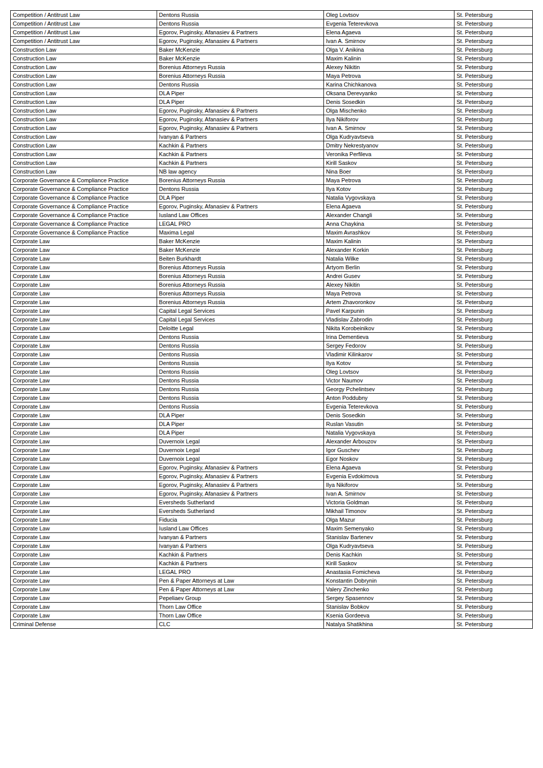| Competition / Antitrust Law | Dentons Russia | Oleg Lovtsov | St. Petersburg |
| Competition / Antitrust Law | Dentons Russia | Evgenia Teterevkova | St. Petersburg |
| Competition / Antitrust Law | Egorov, Puginsky, Afanasiev & Partners | Elena Agaeva | St. Petersburg |
| Competition / Antitrust Law | Egorov, Puginsky, Afanasiev & Partners | Ivan A. Smirnov | St. Petersburg |
| Construction Law | Baker McKenzie | Olga V. Anikina | St. Petersburg |
| Construction Law | Baker McKenzie | Maxim Kalinin | St. Petersburg |
| Construction Law | Borenius Attorneys Russia | Alexey Nikitin | St. Petersburg |
| Construction Law | Borenius Attorneys Russia | Maya Petrova | St. Petersburg |
| Construction Law | Dentons Russia | Karina Chichkanova | St. Petersburg |
| Construction Law | DLA Piper | Oksana Derevyanko | St. Petersburg |
| Construction Law | DLA Piper | Denis Sosedkin | St. Petersburg |
| Construction Law | Egorov, Puginsky, Afanasiev & Partners | Olga Mischenko | St. Petersburg |
| Construction Law | Egorov, Puginsky, Afanasiev & Partners | Ilya Nikiforov | St. Petersburg |
| Construction Law | Egorov, Puginsky, Afanasiev & Partners | Ivan A. Smirnov | St. Petersburg |
| Construction Law | Ivanyan & Partners | Olga Kudryavtseva | St. Petersburg |
| Construction Law | Kachkin & Partners | Dmitry Nekrestyanov | St. Petersburg |
| Construction Law | Kachkin & Partners | Veronika Perfileva | St. Petersburg |
| Construction Law | Kachkin & Partners | Kirill Saskov | St. Petersburg |
| Construction Law | NB law agency | Nina Boer | St. Petersburg |
| Corporate Governance & Compliance Practice | Borenius Attorneys Russia | Maya Petrova | St. Petersburg |
| Corporate Governance & Compliance Practice | Dentons Russia | Ilya Kotov | St. Petersburg |
| Corporate Governance & Compliance Practice | DLA Piper | Natalia Vygovskaya | St. Petersburg |
| Corporate Governance & Compliance Practice | Egorov, Puginsky, Afanasiev & Partners | Elena Agaeva | St. Petersburg |
| Corporate Governance & Compliance Practice | Iusland Law Offices | Alexander Changli | St. Petersburg |
| Corporate Governance & Compliance Practice | LEGAL PRO | Anna Chaykina | St. Petersburg |
| Corporate Governance & Compliance Practice | Maxima Legal | Maxim Avrashkov | St. Petersburg |
| Corporate Law | Baker McKenzie | Maxim Kalinin | St. Petersburg |
| Corporate Law | Baker McKenzie | Alexander Korkin | St. Petersburg |
| Corporate Law | Beiten Burkhardt | Natalia Wilke | St. Petersburg |
| Corporate Law | Borenius Attorneys Russia | Artyom Berlin | St. Petersburg |
| Corporate Law | Borenius Attorneys Russia | Andrei Gusev | St. Petersburg |
| Corporate Law | Borenius Attorneys Russia | Alexey Nikitin | St. Petersburg |
| Corporate Law | Borenius Attorneys Russia | Maya Petrova | St. Petersburg |
| Corporate Law | Borenius Attorneys Russia | Artem Zhavoronkov | St. Petersburg |
| Corporate Law | Capital Legal Services | Pavel Karpunin | St. Petersburg |
| Corporate Law | Capital Legal Services | Vladislav Zabrodin | St. Petersburg |
| Corporate Law | Deloitte Legal | Nikita Korobeinikov | St. Petersburg |
| Corporate Law | Dentons Russia | Irina Dementieva | St. Petersburg |
| Corporate Law | Dentons Russia | Sergey Fedorov | St. Petersburg |
| Corporate Law | Dentons Russia | Vladimir Kilinkarov | St. Petersburg |
| Corporate Law | Dentons Russia | Ilya Kotov | St. Petersburg |
| Corporate Law | Dentons Russia | Oleg Lovtsov | St. Petersburg |
| Corporate Law | Dentons Russia | Victor Naumov | St. Petersburg |
| Corporate Law | Dentons Russia | Georgy Pchelintsev | St. Petersburg |
| Corporate Law | Dentons Russia | Anton Poddubny | St. Petersburg |
| Corporate Law | Dentons Russia | Evgenia Teterevkova | St. Petersburg |
| Corporate Law | DLA Piper | Denis Sosedkin | St. Petersburg |
| Corporate Law | DLA Piper | Ruslan Vasutin | St. Petersburg |
| Corporate Law | DLA Piper | Natalia Vygovskaya | St. Petersburg |
| Corporate Law | Duvernoix Legal | Alexander Arbouzov | St. Petersburg |
| Corporate Law | Duvernoix Legal | Igor Guschev | St. Petersburg |
| Corporate Law | Duvernoix Legal | Egor Noskov | St. Petersburg |
| Corporate Law | Egorov, Puginsky, Afanasiev & Partners | Elena Agaeva | St. Petersburg |
| Corporate Law | Egorov, Puginsky, Afanasiev & Partners | Evgenia Evdokimova | St. Petersburg |
| Corporate Law | Egorov, Puginsky, Afanasiev & Partners | Ilya Nikiforov | St. Petersburg |
| Corporate Law | Egorov, Puginsky, Afanasiev & Partners | Ivan A. Smirnov | St. Petersburg |
| Corporate Law | Eversheds Sutherland | Victoria Goldman | St. Petersburg |
| Corporate Law | Eversheds Sutherland | Mikhail Timonov | St. Petersburg |
| Corporate Law | Fiducia | Olga Mazur | St. Petersburg |
| Corporate Law | Iusland Law Offices | Maxim Semenyako | St. Petersburg |
| Corporate Law | Ivanyan & Partners | Stanislav Bartenev | St. Petersburg |
| Corporate Law | Ivanyan & Partners | Olga Kudryavtseva | St. Petersburg |
| Corporate Law | Kachkin & Partners | Denis Kachkin | St. Petersburg |
| Corporate Law | Kachkin & Partners | Kirill Saskov | St. Petersburg |
| Corporate Law | LEGAL PRO | Anastasia Fomicheva | St. Petersburg |
| Corporate Law | Pen & Paper Attorneys at Law | Konstantin Dobrynin | St. Petersburg |
| Corporate Law | Pen & Paper Attorneys at Law | Valery Zinchenko | St. Petersburg |
| Corporate Law | Pepeliaev Group | Sergey Spasennov | St. Petersburg |
| Corporate Law | Thorn Law Office | Stanislav Bobkov | St. Petersburg |
| Corporate Law | Thorn Law Office | Ksenia Gordeeva | St. Petersburg |
| Criminal Defense | CLC | Natalya Shatikhina | St. Petersburg |